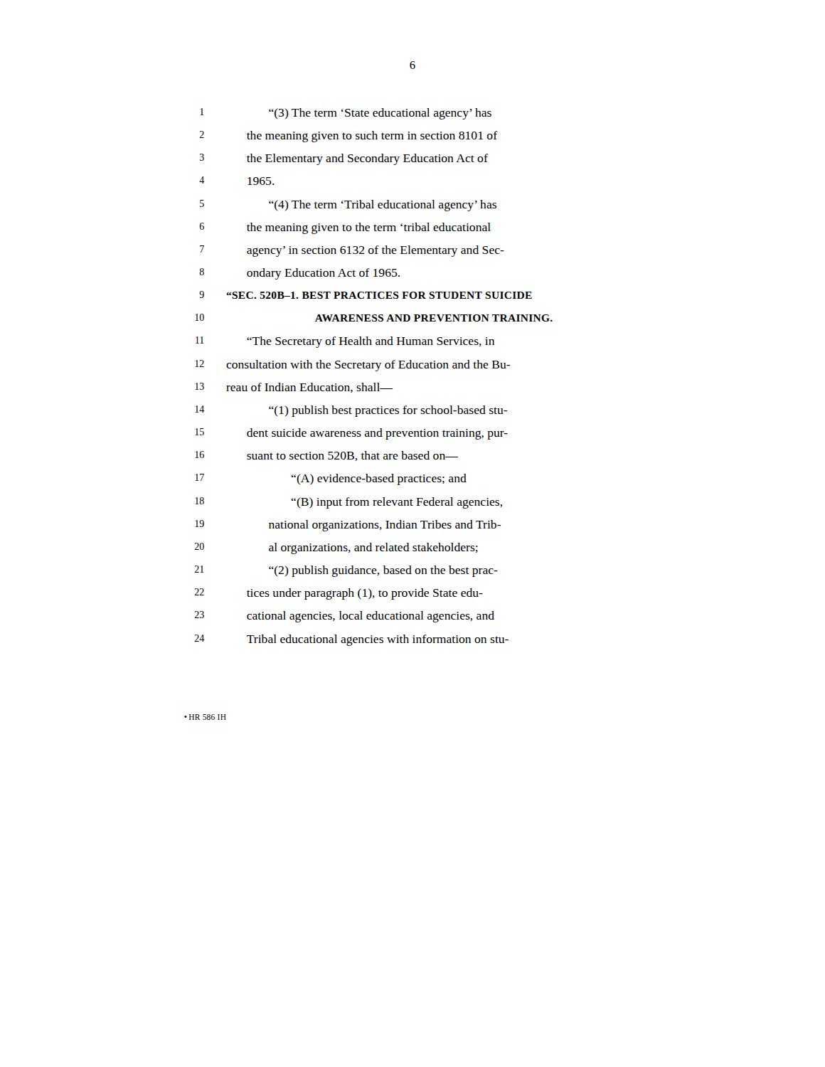6
“(3) The term ‘State educational agency’ has
the meaning given to such term in section 8101 of
the Elementary and Secondary Education Act of
1965.
“(4) The term ‘Tribal educational agency’ has
the meaning given to the term ‘tribal educational
agency’ in section 6132 of the Elementary and Sec-
ondary Education Act of 1965.
“SEC. 520B–1. BEST PRACTICES FOR STUDENT SUICIDE
AWARENESS AND PREVENTION TRAINING.
“The Secretary of Health and Human Services, in
consultation with the Secretary of Education and the Bu-
reau of Indian Education, shall—
“(1) publish best practices for school-based stu-
dent suicide awareness and prevention training, pur-
suant to section 520B, that are based on—
“(A) evidence-based practices; and
“(B) input from relevant Federal agencies,
national organizations, Indian Tribes and Trib-
al organizations, and related stakeholders;
“(2) publish guidance, based on the best prac-
tices under paragraph (1), to provide State edu-
cational agencies, local educational agencies, and
Tribal educational agencies with information on stu-
•HR 586 IH